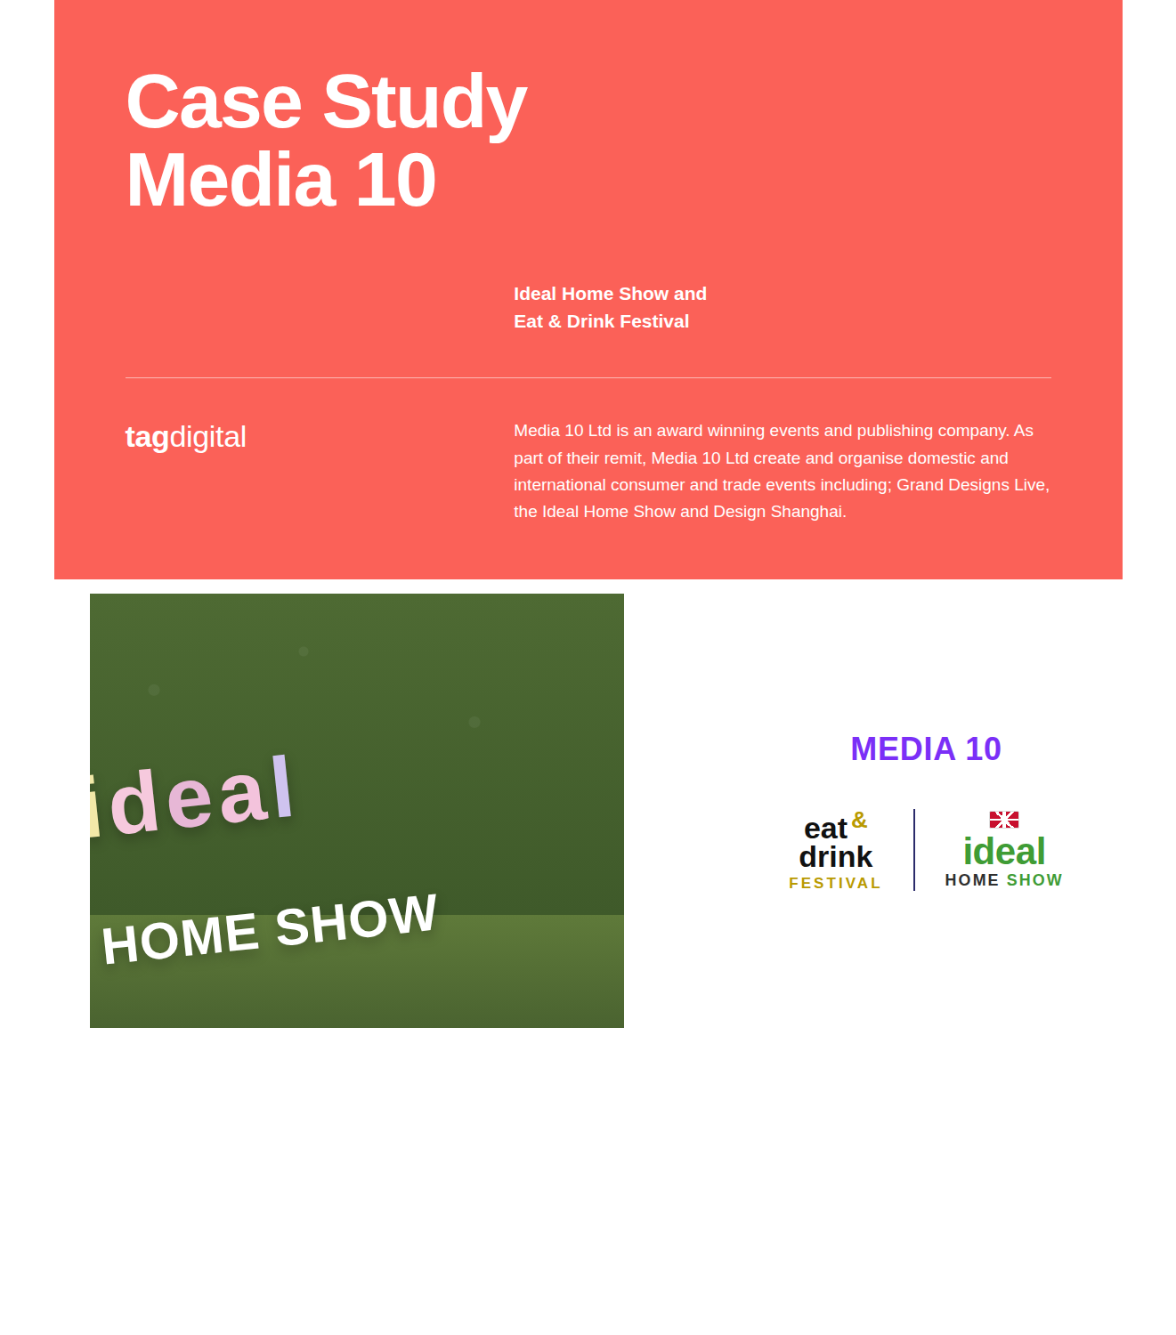Case Study Media 10
Ideal Home Show and Eat & Drink Festival
tag digital
Media 10 Ltd is an award winning events and publishing company. As part of their remit, Media 10 Ltd create and organise domestic and international consumer and trade events including; Grand Designs Live, the Ideal Home Show and Design Shanghai.
ideal
HOME SHOW
Ideal Home Show signage
Media 10
eat& drink FESTIVAL
ideal HOME SHOW